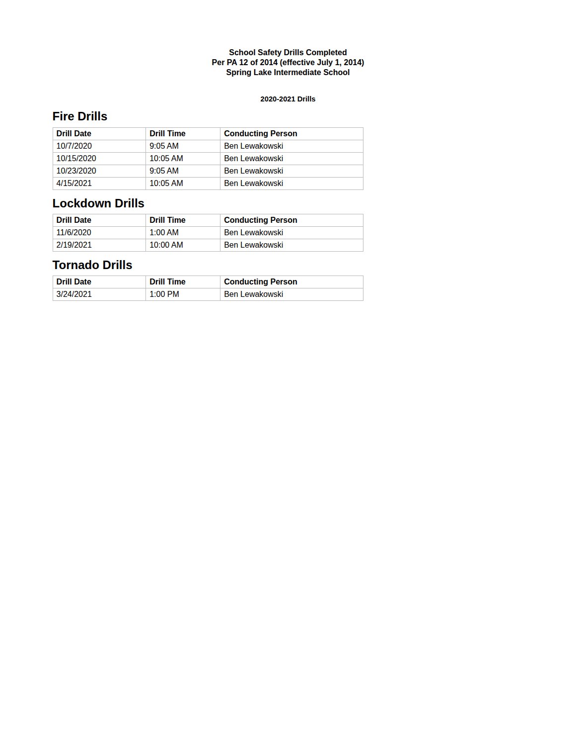School Safety Drills Completed
Per PA 12 of 2014 (effective July 1, 2014)
Spring Lake Intermediate School
2020-2021 Drills
Fire Drills
| Drill Date | Drill Time | Conducting Person |
| --- | --- | --- |
| 10/7/2020 | 9:05 AM | Ben Lewakowski |
| 10/15/2020 | 10:05 AM | Ben Lewakowski |
| 10/23/2020 | 9:05 AM | Ben Lewakowski |
| 4/15/2021 | 10:05 AM | Ben Lewakowski |
Lockdown Drills
| Drill Date | Drill Time | Conducting Person |
| --- | --- | --- |
| 11/6/2020 | 1:00 AM | Ben Lewakowski |
| 2/19/2021 | 10:00 AM | Ben Lewakowski |
Tornado Drills
| Drill Date | Drill Time | Conducting Person |
| --- | --- | --- |
| 3/24/2021 | 1:00 PM | Ben Lewakowski |